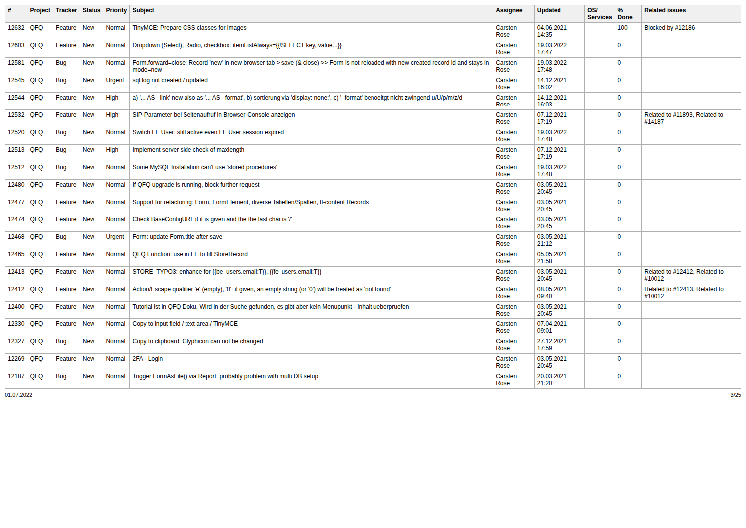| # | Project | Tracker | Status | Priority | Subject | Assignee | Updated | OS/ Services | % Done | Related issues |
| --- | --- | --- | --- | --- | --- | --- | --- | --- | --- | --- |
| 12632 | QFQ | Feature | New | Normal | TinyMCE: Prepare CSS classes for images | Carsten Rose | 04.06.2021 14:35 | | 100 | Blocked by #12186 |
| 12603 | QFQ | Feature | New | Normal | Dropdown (Select), Radio, checkbox: itemListAlways={{!SELECT key, value...}} | Carsten Rose | 19.03.2022 17:47 | | 0 | |
| 12581 | QFQ | Bug | New | Normal | Form.forward=close: Record 'new' in new browser tab > save (& close) >> Form is not reloaded with new created record id and stays in mode=new | Carsten Rose | 19.03.2022 17:48 | | 0 | |
| 12545 | QFQ | Bug | New | Urgent | sql.log not created / updated | Carsten Rose | 14.12.2021 16:02 | | 0 | |
| 12544 | QFQ | Feature | New | High | a) '... AS _link' new also as '... AS _format', b) sortierung via 'display: none;', c) '_format' benoeitgt nicht zwingend u/U/p/m/z/d | Carsten Rose | 14.12.2021 16:03 | | 0 | |
| 12532 | QFQ | Feature | New | High | SIP-Parameter bei Seitenaufruf in Browser-Console anzeigen | Carsten Rose | 07.12.2021 17:19 | | 0 | Related to #11893, Related to #14187 |
| 12520 | QFQ | Bug | New | Normal | Switch FE User: still active even FE User session expired | Carsten Rose | 19.03.2022 17:48 | | 0 | |
| 12513 | QFQ | Bug | New | High | Implement server side check of maxlength | Carsten Rose | 07.12.2021 17:19 | | 0 | |
| 12512 | QFQ | Bug | New | Normal | Some MySQL Installation can't use 'stored procedures' | Carsten Rose | 19.03.2022 17:48 | | 0 | |
| 12480 | QFQ | Feature | New | Normal | If QFQ upgrade is running, block further request | Carsten Rose | 03.05.2021 20:45 | | 0 | |
| 12477 | QFQ | Feature | New | Normal | Support for refactoring: Form, FormElement, diverse Tabellen/Spalten, tt-content Records | Carsten Rose | 03.05.2021 20:45 | | 0 | |
| 12474 | QFQ | Feature | New | Normal | Check BaseConfigURL if it is given and the the last char is '/' | Carsten Rose | 03.05.2021 20:45 | | 0 | |
| 12468 | QFQ | Bug | New | Urgent | Form: update Form.title after save | Carsten Rose | 03.05.2021 21:12 | | 0 | |
| 12465 | QFQ | Feature | New | Normal | QFQ Function: use in FE to fill StoreRecord | Carsten Rose | 05.05.2021 21:58 | | 0 | |
| 12413 | QFQ | Feature | New | Normal | STORE_TYPO3: enhance for {{be_users.email:T}}, {{fe_users.email:T}} | Carsten Rose | 03.05.2021 20:45 | | 0 | Related to #12412, Related to #10012 |
| 12412 | QFQ | Feature | New | Normal | Action/Escape qualifier 'e' (empty), '0': if given, an empty string (or '0') will be treated as 'not found' | Carsten Rose | 08.05.2021 09:40 | | 0 | Related to #12413, Related to #10012 |
| 12400 | QFQ | Feature | New | Normal | Tutorial ist in QFQ Doku, Wird in der Suche gefunden, es gibt aber kein Menupunkt - Inhalt ueberpruefen | Carsten Rose | 03.05.2021 20:45 | | 0 | |
| 12330 | QFQ | Feature | New | Normal | Copy to input field / text area / TinyMCE | Carsten Rose | 07.04.2021 09:01 | | 0 | |
| 12327 | QFQ | Bug | New | Normal | Copy to clipboard: Glyphicon can not be changed | Carsten Rose | 27.12.2021 17:59 | | 0 | |
| 12269 | QFQ | Feature | New | Normal | 2FA - Login | Carsten Rose | 03.05.2021 20:45 | | 0 | |
| 12187 | QFQ | Bug | New | Normal | Trigger FormAsFile() via Report: probably problem with multi DB setup | Carsten Rose | 20.03.2021 21:20 | | 0 | |
01.07.2022 3/25